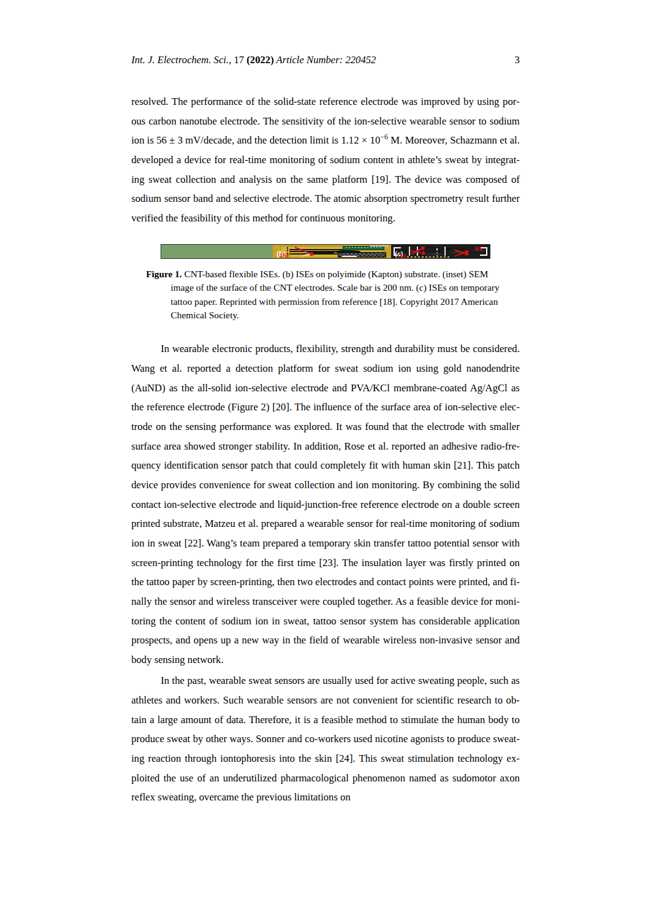Int. J. Electrochem. Sci., 17 (2022) Article Number: 220452 3
resolved. The performance of the solid-state reference electrode was improved by using porous carbon nanotube electrode. The sensitivity of the ion-selective wearable sensor to sodium ion is 56 ± 3 mV/decade, and the detection limit is 1.12 × 10−6 M. Moreover, Schazmann et al. developed a device for real-time monitoring of sodium content in athlete’s sweat by integrating sweat collection and analysis on the same platform [19]. The device was composed of sodium sensor band and selective electrode. The atomic absorption spectrometry result further verified the feasibility of this method for continuous monitoring.
1
4
2
5
3
6
(b)
ISE
(c)
ISE RE
Figure 1. CNT-based flexible ISEs. (b) ISEs on polyimide (Kapton) substrate. (inset) SEM image of the surface of the CNT electrodes. Scale bar is 200 nm. (c) ISEs on temporary tattoo paper. Reprinted with permission from reference [18]. Copyright 2017 American Chemical Society.
In wearable electronic products, flexibility, strength and durability must be considered. Wang et al. reported a detection platform for sweat sodium ion using gold nanodendrite (AuND) as the all-solid ion-selective electrode and PVA/KCl membrane-coated Ag/AgCl as the reference electrode (Figure 2) [20]. The influence of the surface area of ion-selective electrode on the sensing performance was explored. It was found that the electrode with smaller surface area showed stronger stability. In addition, Rose et al. reported an adhesive radio-frequency identification sensor patch that could completely fit with human skin [21]. This patch device provides convenience for sweat collection and ion monitoring. By combining the solid contact ion-selective electrode and liquid-junction-free reference electrode on a double screen printed substrate, Matzeu et al. prepared a wearable sensor for real-time monitoring of sodium ion in sweat [22]. Wang’s team prepared a temporary skin transfer tattoo potential sensor with screen-printing technology for the first time [23]. The insulation layer was firstly printed on the tattoo paper by screen-printing, then two electrodes and contact points were printed, and finally the sensor and wireless transceiver were coupled together. As a feasible device for monitoring the content of sodium ion in sweat, tattoo sensor system has considerable application prospects, and opens up a new way in the field of wearable wireless non-invasive sensor and body sensing network.
In the past, wearable sweat sensors are usually used for active sweating people, such as athletes and workers. Such wearable sensors are not convenient for scientific research to obtain a large amount of data. Therefore, it is a feasible method to stimulate the human body to produce sweat by other ways. Sonner and co-workers used nicotine agonists to produce sweating reaction through iontophoresis into the skin [24]. This sweat stimulation technology exploited the use of an underutilized pharmacological phenomenon named as sudomotor axon reflex sweating, overcame the previous limitations on